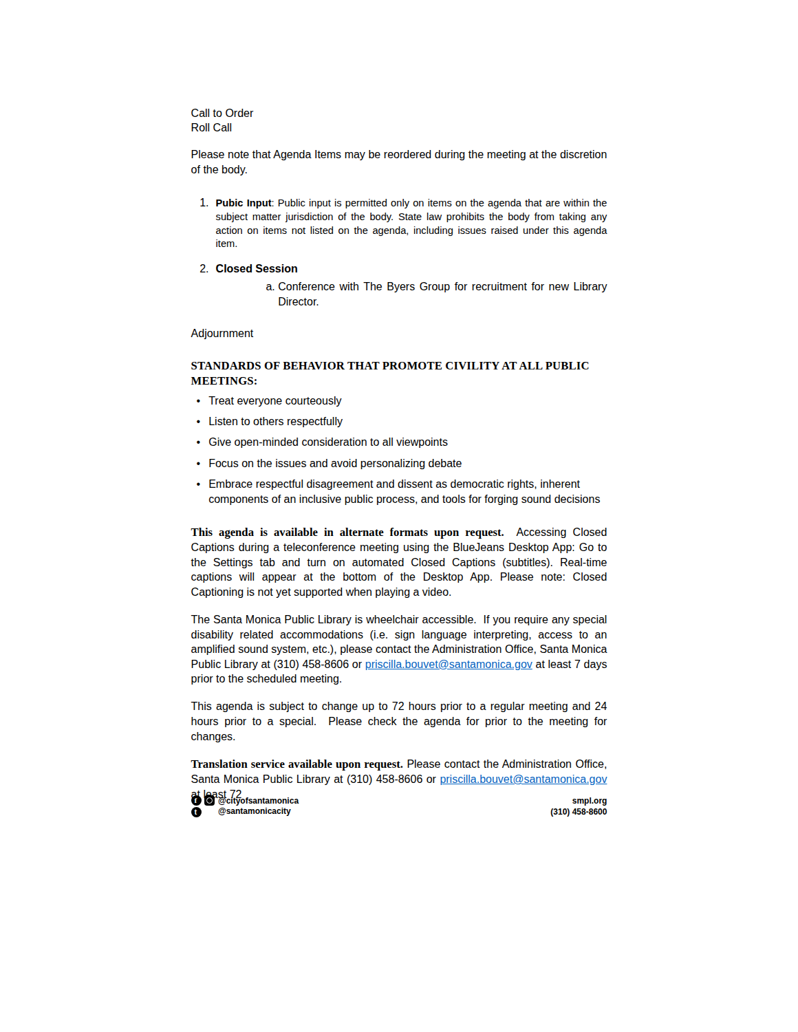Call to Order
Roll Call
Please note that Agenda Items may be reordered during the meeting at the discretion of the body.
Pubic Input: Public input is permitted only on items on the agenda that are within the subject matter jurisdiction of the body. State law prohibits the body from taking any action on items not listed on the agenda, including issues raised under this agenda item.
Closed Session
Conference with The Byers Group for recruitment for new Library Director.
Adjournment
STANDARDS OF BEHAVIOR THAT PROMOTE CIVILITY AT ALL PUBLIC MEETINGS:
Treat everyone courteously
Listen to others respectfully
Give open-minded consideration to all viewpoints
Focus on the issues and avoid personalizing debate
Embrace respectful disagreement and dissent as democratic rights, inherent components of an inclusive public process, and tools for forging sound decisions
This agenda is available in alternate formats upon request. Accessing Closed Captions during a teleconference meeting using the BlueJeans Desktop App: Go to the Settings tab and turn on automated Closed Captions (subtitles). Real-time captions will appear at the bottom of the Desktop App. Please note: Closed Captioning is not yet supported when playing a video.
The Santa Monica Public Library is wheelchair accessible. If you require any special disability related accommodations (i.e. sign language interpreting, access to an amplified sound system, etc.), please contact the Administration Office, Santa Monica Public Library at (310) 458-8606 or priscilla.bouvet@santamonica.gov at least 7 days prior to the scheduled meeting.
This agenda is subject to change up to 72 hours prior to a regular meeting and 24 hours prior to a special. Please check the agenda for prior to the meeting for changes.
Translation service available upon request. Please contact the Administration Office, Santa Monica Public Library at (310) 458-8606 or priscilla.bouvet@santamonica.gov at least 72
@cityofsantamonica
@santamonicacity
smpl.org
(310) 458-8600